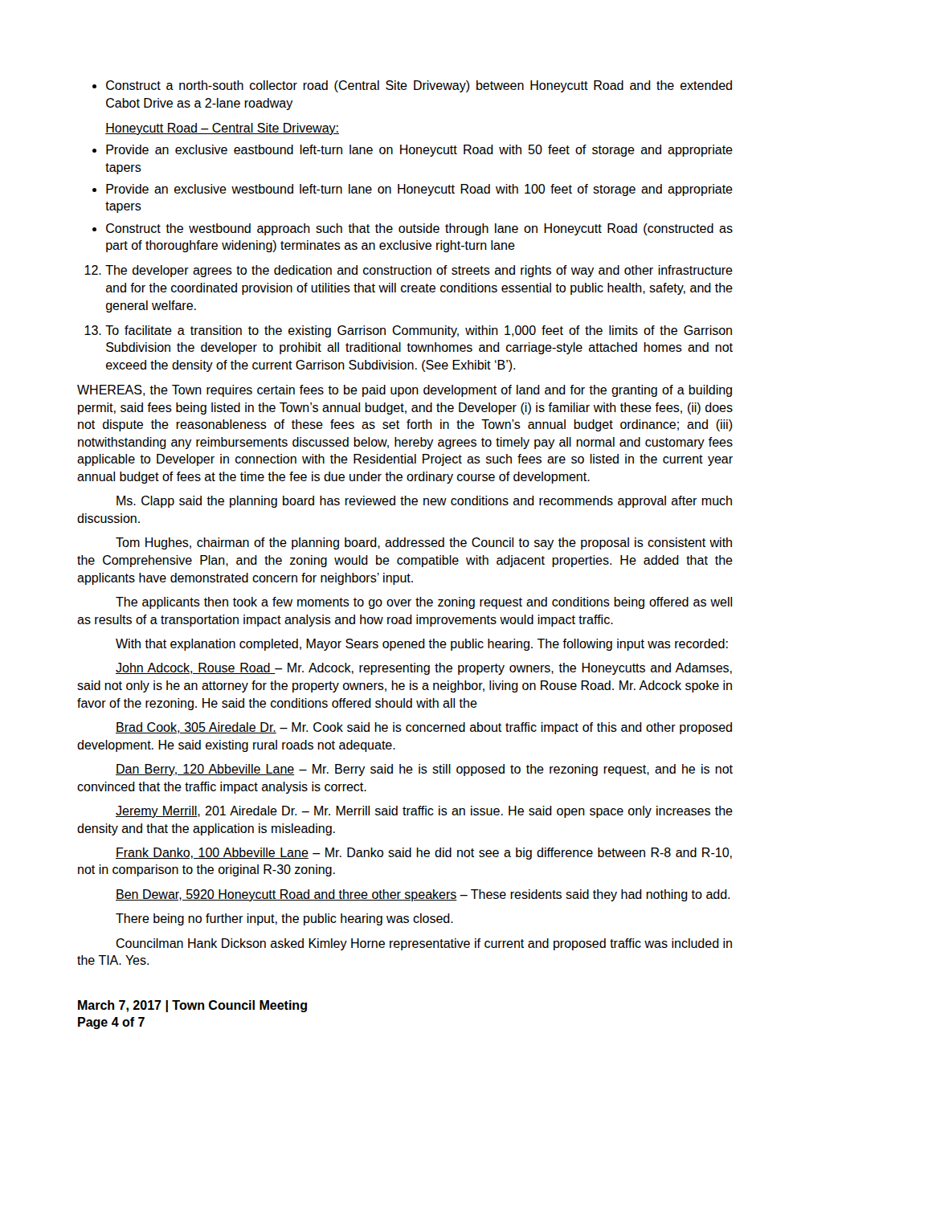Construct a north-south collector road (Central Site Driveway) between Honeycutt Road and the extended Cabot Drive as a 2-lane roadway
Honeycutt Road – Central Site Driveway:
Provide an exclusive eastbound left-turn lane on Honeycutt Road with 50 feet of storage and appropriate tapers
Provide an exclusive westbound left-turn lane on Honeycutt Road with 100 feet of storage and appropriate tapers
Construct the westbound approach such that the outside through lane on Honeycutt Road (constructed as part of thoroughfare widening) terminates as an exclusive right-turn lane
The developer agrees to the dedication and construction of streets and rights of way and other infrastructure and for the coordinated provision of utilities that will create conditions essential to public health, safety, and the general welfare.
To facilitate a transition to the existing Garrison Community, within 1,000 feet of the limits of the Garrison Subdivision the developer to prohibit all traditional townhomes and carriage-style attached homes and not exceed the density of the current Garrison Subdivision. (See Exhibit ‘B’).
WHEREAS, the Town requires certain fees to be paid upon development of land and for the granting of a building permit, said fees being listed in the Town’s annual budget, and the Developer (i) is familiar with these fees, (ii) does not dispute the reasonableness of these fees as set forth in the Town’s annual budget ordinance; and (iii) notwithstanding any reimbursements discussed below, hereby agrees to timely pay all normal and customary fees applicable to Developer in connection with the Residential Project as such fees are so listed in the current year annual budget of fees at the time the fee is due under the ordinary course of development.
Ms. Clapp said the planning board has reviewed the new conditions and recommends approval after much discussion.
Tom Hughes, chairman of the planning board, addressed the Council to say the proposal is consistent with the Comprehensive Plan, and the zoning would be compatible with adjacent properties. He added that the applicants have demonstrated concern for neighbors’ input.
The applicants then took a few moments to go over the zoning request and conditions being offered as well as results of a transportation impact analysis and how road improvements would impact traffic.
With that explanation completed, Mayor Sears opened the public hearing. The following input was recorded:
John Adcock, Rouse Road – Mr. Adcock, representing the property owners, the Honeycutts and Adamses, said not only is he an attorney for the property owners, he is a neighbor, living on Rouse Road. Mr. Adcock spoke in favor of the rezoning. He said the conditions offered should with all the
Brad Cook, 305 Airedale Dr. – Mr. Cook said he is concerned about traffic impact of this and other proposed development. He said existing rural roads not adequate.
Dan Berry, 120 Abbeville Lane – Mr. Berry said he is still opposed to the rezoning request, and he is not convinced that the traffic impact analysis is correct.
Jeremy Merrill, 201 Airedale Dr. – Mr. Merrill said traffic is an issue. He said open space only increases the density and that the application is misleading.
Frank Danko, 100 Abbeville Lane – Mr. Danko said he did not see a big difference between R-8 and R-10, not in comparison to the original R-30 zoning.
Ben Dewar, 5920 Honeycutt Road and three other speakers – These residents said they had nothing to add.
There being no further input, the public hearing was closed.
Councilman Hank Dickson asked Kimley Horne representative if current and proposed traffic was included in the TIA. Yes.
March 7, 2017 | Town Council Meeting
Page 4 of 7